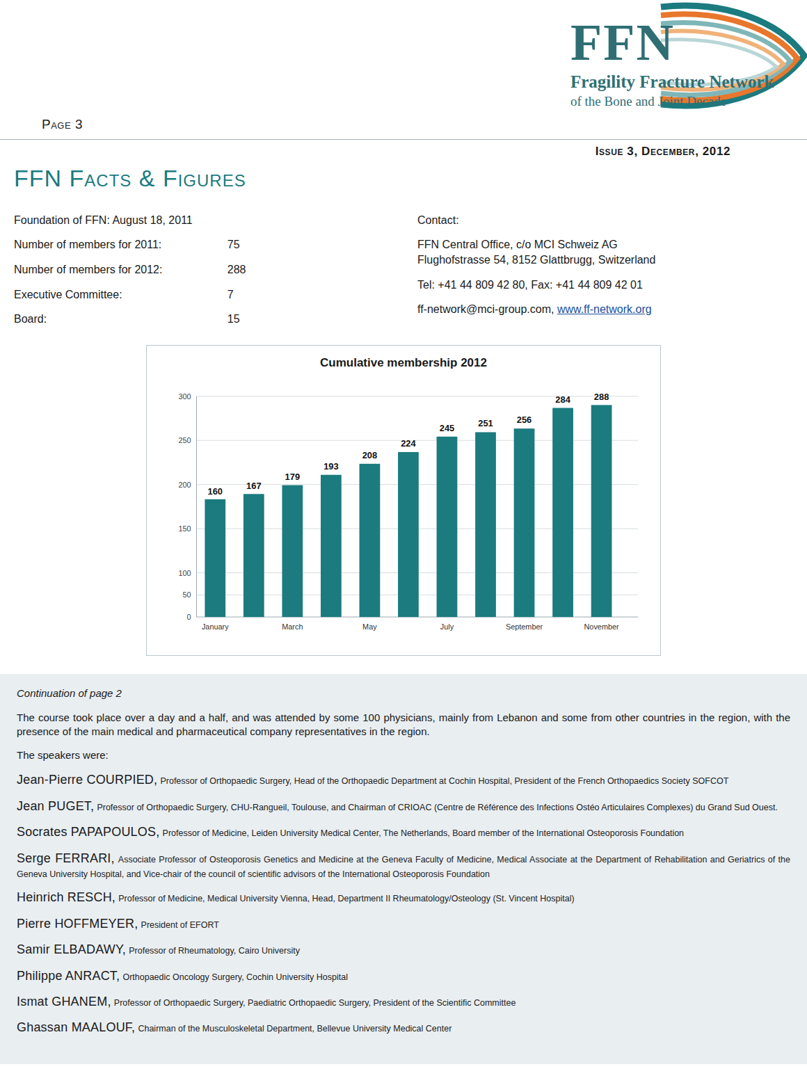FFN — Fragility Fracture Network of the Bone and Joint Decade FFN Fragility Fracture Network of the Bone and Joint Decade
Page 3
Issue 3, December, 2012
FFN Facts & Figures
Foundation of FFN: August 18, 2011
Number of members for 2011:
75
Number of members for 2012:
288
Executive Committee:
7
Board:
15
Contact:
FFN Central Office, c/o MCI Schweiz AG
Flughofstrasse 54, 8152 Glattbrugg, Switzerland
Tel: +41 44 809 42 80, Fax: +41 44 809 42 01
ff-network@mci-group.com, www.ff-network.org
Cumulative membership 2012
Cumulative membership 2012 Monthly cumulative membership: January 160, February 167, March 179, April 193, May 208, June 224, July 245, August 251, September 256, October 284, November 288. 300 250 200 150 100 0 50 160 167 179 193 208 224 245 251 256 284 288 January March May July September November
Continuation of page 2
The course took place over a day and a half, and was attended by some 100 physicians, mainly from Lebanon and some from other countries in the region, with the presence of the main medical and pharmaceutical company representatives in the region.
The speakers were:
Jean-Pierre COURPIED, Professor of Orthopaedic Surgery, Head of the Orthopaedic Department at Cochin Hospital, President of the French Orthopaedics Society SOFCOT
Jean PUGET, Professor of Orthopaedic Surgery, CHU-Rangueil, Toulouse, and Chairman of CRIOAC (Centre de Référence des Infections Ostéo Articulaires Complexes) du Grand Sud Ouest.
Socrates PAPAPOULOS, Professor of Medicine, Leiden University Medical Center, The Netherlands, Board member of the International Osteoporosis Foundation
Serge FERRARI, Associate Professor of Osteoporosis Genetics and Medicine at the Geneva Faculty of Medicine, Medical Associate at the Department of Rehabilitation and Geriatrics of the Geneva University Hospital, and Vice-chair of the council of scientific advisors of the International Osteoporosis Foundation
Heinrich RESCH, Professor of Medicine, Medical University Vienna, Head, Department II Rheumatology/Osteology (St. Vincent Hospital)
Pierre HOFFMEYER, President of EFORT
Samir ELBADAWY, Professor of Rheumatology, Cairo University
Philippe ANRACT, Orthopaedic Oncology Surgery, Cochin University Hospital
Ismat GHANEM, Professor of Orthopaedic Surgery, Paediatric Orthopaedic Surgery, President of the Scientific Committee
Ghassan MAALOUF, Chairman of the Musculoskeletal Department, Bellevue University Medical Center